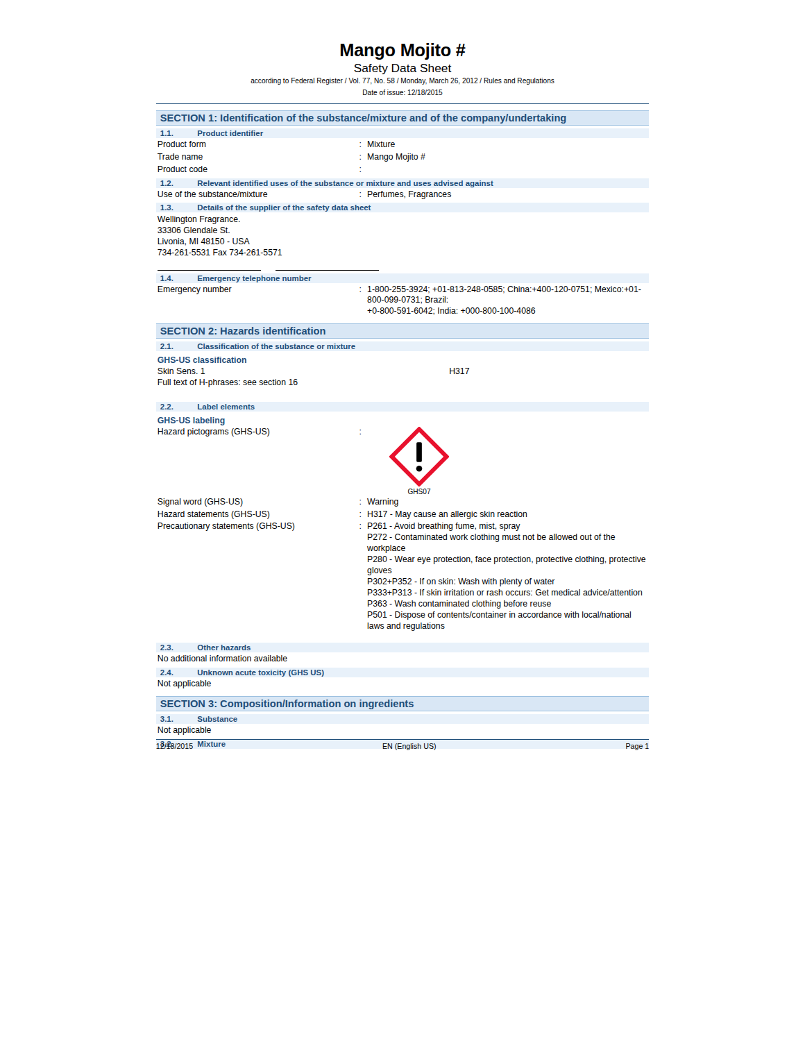Mango Mojito #
Safety Data Sheet
according to Federal Register / Vol. 77, No. 58 / Monday, March 26, 2012 / Rules and Regulations
Date of issue: 12/18/2015
SECTION 1: Identification of the substance/mixture and of the company/undertaking
1.1.
Product identifier
Product form
:
Mixture
Trade name
:
Mango Mojito #
Product code
:
1.2.
Relevant identified uses of the substance or mixture and uses advised against
Use of the substance/mixture
:
Perfumes, Fragrances
1.3.
Details of the supplier of the safety data sheet
Wellington Fragrance.
33306 Glendale St.
Livonia, MI 48150 - USA
734-261-5531 Fax 734-261-5571
1.4.
Emergency telephone number
Emergency number
:
1-800-255-3924; +01-813-248-0585; China:+400-120-0751; Mexico:+01-800-099-0731; Brazil:
+0-800-591-6042; India: +000-800-100-4086
SECTION 2: Hazards identification
2.1.
Classification of the substance or mixture
GHS-US classification
Skin Sens. 1
H317
Full text of H-phrases: see section 16
2.2.
Label elements
GHS-US labeling
Hazard pictograms (GHS-US)
:
GHS07
Signal word (GHS-US)
:
Warning
Hazard statements (GHS-US)
:
H317 - May cause an allergic skin reaction
Precautionary statements (GHS-US)
:
P261 - Avoid breathing fume, mist, spray
P272 - Contaminated work clothing must not be allowed out of the workplace
P280 - Wear eye protection, face protection, protective clothing, protective gloves
P302+P352 - If on skin: Wash with plenty of water
P333+P313 - If skin irritation or rash occurs: Get medical advice/attention
P363 - Wash contaminated clothing before reuse
P501 - Dispose of contents/container in accordance with local/national laws and regulations
2.3.
Other hazards
No additional information available
2.4.
Unknown acute toxicity (GHS US)
Not applicable
SECTION 3: Composition/Information on ingredients
3.1.
Substance
Not applicable
3.2.
Mixture
12/18/2015
EN (English US)
Page 1